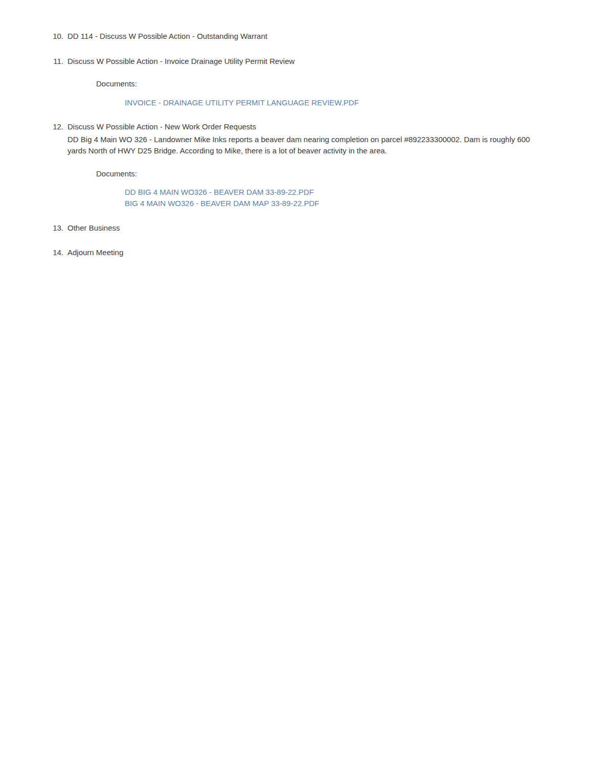10. DD 114 - Discuss W Possible Action - Outstanding Warrant
11. Discuss W Possible Action - Invoice Drainage Utility Permit Review
Documents:
INVOICE - DRAINAGE UTILITY PERMIT LANGUAGE REVIEW.PDF
12. Discuss W Possible Action - New Work Order Requests DD Big 4 Main WO 326 - Landowner Mike Inks reports a beaver dam nearing completion on parcel #892233300002. Dam is roughly 600 yards North of HWY D25 Bridge. According to Mike, there is a lot of beaver activity in the area.
Documents:
DD BIG 4 MAIN WO326 - BEAVER DAM 33-89-22.PDF BIG 4 MAIN WO326 - BEAVER DAM MAP 33-89-22.PDF
13. Other Business
14. Adjourn Meeting